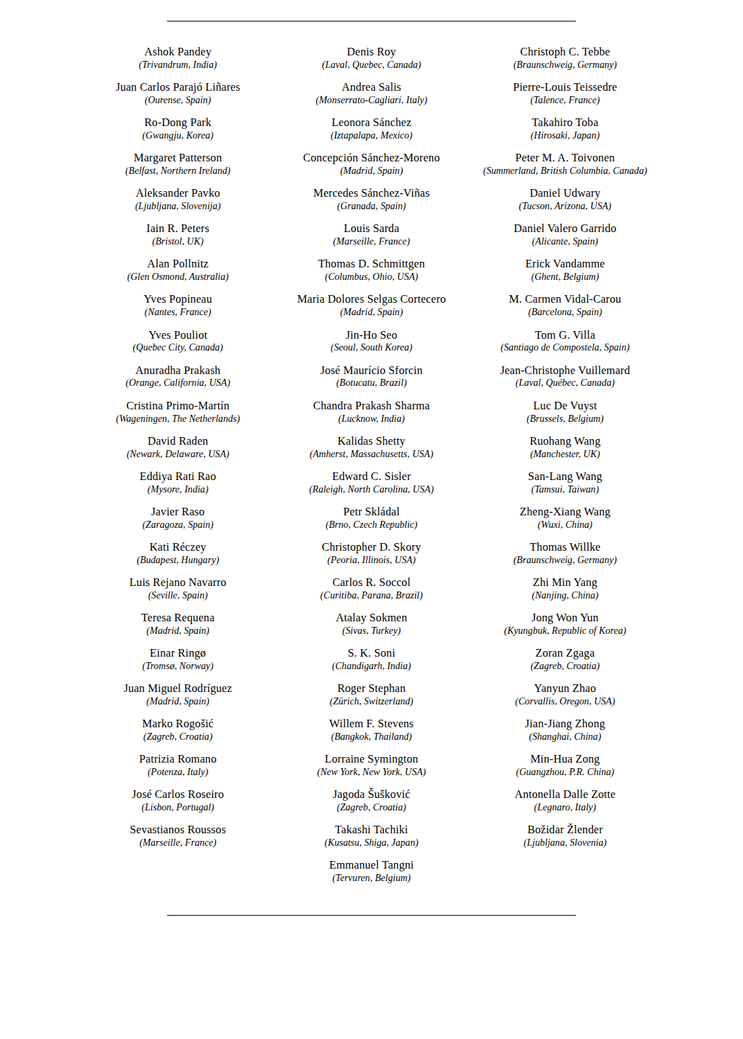Ashok Pandey
(Trivandrum, India)
Juan Carlos Parajó Liñares
(Ourense, Spain)
Ro-Dong Park
(Gwangju, Korea)
Margaret Patterson
(Belfast, Northern Ireland)
Aleksander Pavko
(Ljubljana, Slovenija)
Iain R. Peters
(Bristol, UK)
Alan Pollnitz
(Glen Osmond, Australia)
Yves Popineau
(Nantes, France)
Yves Pouliot
(Quebec City, Canada)
Anuradha Prakash
(Orange, California, USA)
Cristina Primo-Martín
(Wageningen, The Netherlands)
David Raden
(Newark, Delaware, USA)
Eddiya Rati Rao
(Mysore, India)
Javier Raso
(Zaragoza, Spain)
Kati Réczey
(Budapest, Hungary)
Luis Rejano Navarro
(Seville, Spain)
Teresa Requena
(Madrid, Spain)
Einar Ringø
(Tromsø, Norway)
Juan Miguel Rodríguez
(Madrid, Spain)
Marko Rogošić
(Zagreb, Croatia)
Patrizia Romano
(Potenza, Italy)
José Carlos Roseiro
(Lisbon, Portugal)
Sevastianos Roussos
(Marseille, France)
Denis Roy
(Laval, Quebec, Canada)
Andrea Salis
(Monserrato-Cagliari, Italy)
Leonora Sánchez
(Iztapalapa, Mexico)
Concepción Sánchez-Moreno
(Madrid, Spain)
Mercedes Sánchez-Viñas
(Granada, Spain)
Louis Sarda
(Marseille, France)
Thomas D. Schmittgen
(Columbus, Ohio, USA)
Maria Dolores Selgas Cortecero
(Madrid, Spain)
Jin-Ho Seo
(Seoul, South Korea)
José Maurício Sforcin
(Botucatu, Brazil)
Chandra Prakash Sharma
(Lucknow, India)
Kalidas Shetty
(Amherst, Massachusetts, USA)
Edward C. Sisler
(Raleigh, North Carolina, USA)
Petr Skládal
(Brno, Czech Republic)
Christopher D. Skory
(Peoria, Illinois, USA)
Carlos R. Soccol
(Curitiba, Parana, Brazil)
Atalay Sokmen
(Sivas, Turkey)
S. K. Soni
(Chandigarh, India)
Roger Stephan
(Zürich, Switzerland)
Willem F. Stevens
(Bangkok, Thailand)
Lorraine Symington
(New York, New York, USA)
Jagoda Šušković
(Zagreb, Croatia)
Takashi Tachiki
(Kusatsu, Shiga, Japan)
Emmanuel Tangni
(Tervuren, Belgium)
Christoph C. Tebbe
(Braunschweig, Germany)
Pierre-Louis Teissedre
(Talence, France)
Takahiro Toba
(Hirosaki, Japan)
Peter M. A. Toivonen
(Summerland, British Columbia, Canada)
Daniel Udwary
(Tucson, Arizona, USA)
Daniel Valero Garrido
(Alicante, Spain)
Erick Vandamme
(Ghent, Belgium)
M. Carmen Vidal-Carou
(Barcelona, Spain)
Tom G. Villa
(Santiago de Compostela, Spain)
Jean-Christophe Vuillemard
(Laval, Québec, Canada)
Luc De Vuyst
(Brussels, Belgium)
Ruohang Wang
(Manchester, UK)
San-Lang Wang
(Tamsui, Taiwan)
Zheng-Xiang Wang
(Wuxi, China)
Thomas Willke
(Braunschweig, Germany)
Zhi Min Yang
(Nanjing, China)
Jong Won Yun
(Kyungbuk, Republic of Korea)
Zoran Zgaga
(Zagreb, Croatia)
Yanyun Zhao
(Corvallis, Oregon, USA)
Jian-Jiang Zhong
(Shanghai, China)
Min-Hua Zong
(Guangzhou, P.R. China)
Antonella Dalle Zotte
(Legnaro, Italy)
Božidar Žlender
(Ljubljana, Slovenia)